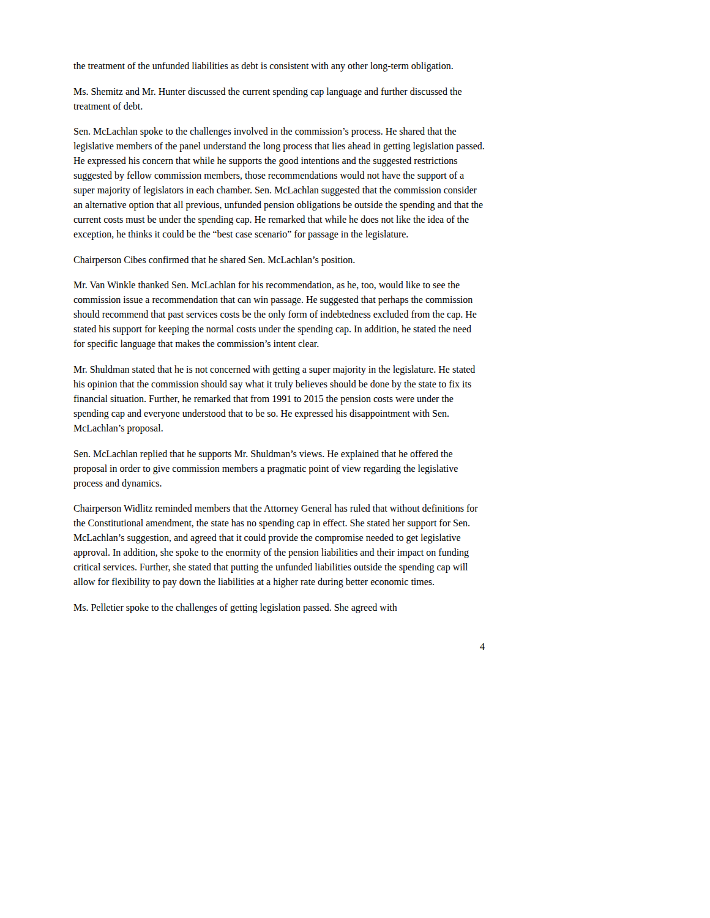the treatment of the unfunded liabilities as debt is consistent with any other long-term obligation.
Ms. Shemitz and Mr. Hunter discussed the current spending cap language and further discussed the treatment of debt.
Sen. McLachlan spoke to the challenges involved in the commission’s process. He shared that the legislative members of the panel understand the long process that lies ahead in getting legislation passed. He expressed his concern that while he supports the good intentions and the suggested restrictions suggested by fellow commission members, those recommendations would not have the support of a super majority of legislators in each chamber. Sen. McLachlan suggested that the commission consider an alternative option that all previous, unfunded pension obligations be outside the spending and that the current costs must be under the spending cap. He remarked that while he does not like the idea of the exception, he thinks it could be the “best case scenario” for passage in the legislature.
Chairperson Cibes confirmed that he shared Sen. McLachlan’s position.
Mr. Van Winkle thanked Sen. McLachlan for his recommendation, as he, too, would like to see the commission issue a recommendation that can win passage. He suggested that perhaps the commission should recommend that past services costs be the only form of indebtedness excluded from the cap. He stated his support for keeping the normal costs under the spending cap. In addition, he stated the need for specific language that makes the commission’s intent clear.
Mr. Shuldman stated that he is not concerned with getting a super majority in the legislature. He stated his opinion that the commission should say what it truly believes should be done by the state to fix its financial situation. Further, he remarked that from 1991 to 2015 the pension costs were under the spending cap and everyone understood that to be so. He expressed his disappointment with Sen. McLachlan’s proposal.
Sen. McLachlan replied that he supports Mr. Shuldman’s views. He explained that he offered the proposal in order to give commission members a pragmatic point of view regarding the legislative process and dynamics.
Chairperson Widlitz reminded members that the Attorney General has ruled that without definitions for the Constitutional amendment, the state has no spending cap in effect. She stated her support for Sen. McLachlan’s suggestion, and agreed that it could provide the compromise needed to get legislative approval. In addition, she spoke to the enormity of the pension liabilities and their impact on funding critical services. Further, she stated that putting the unfunded liabilities outside the spending cap will allow for flexibility to pay down the liabilities at a higher rate during better economic times.
Ms. Pelletier spoke to the challenges of getting legislation passed. She agreed with
4